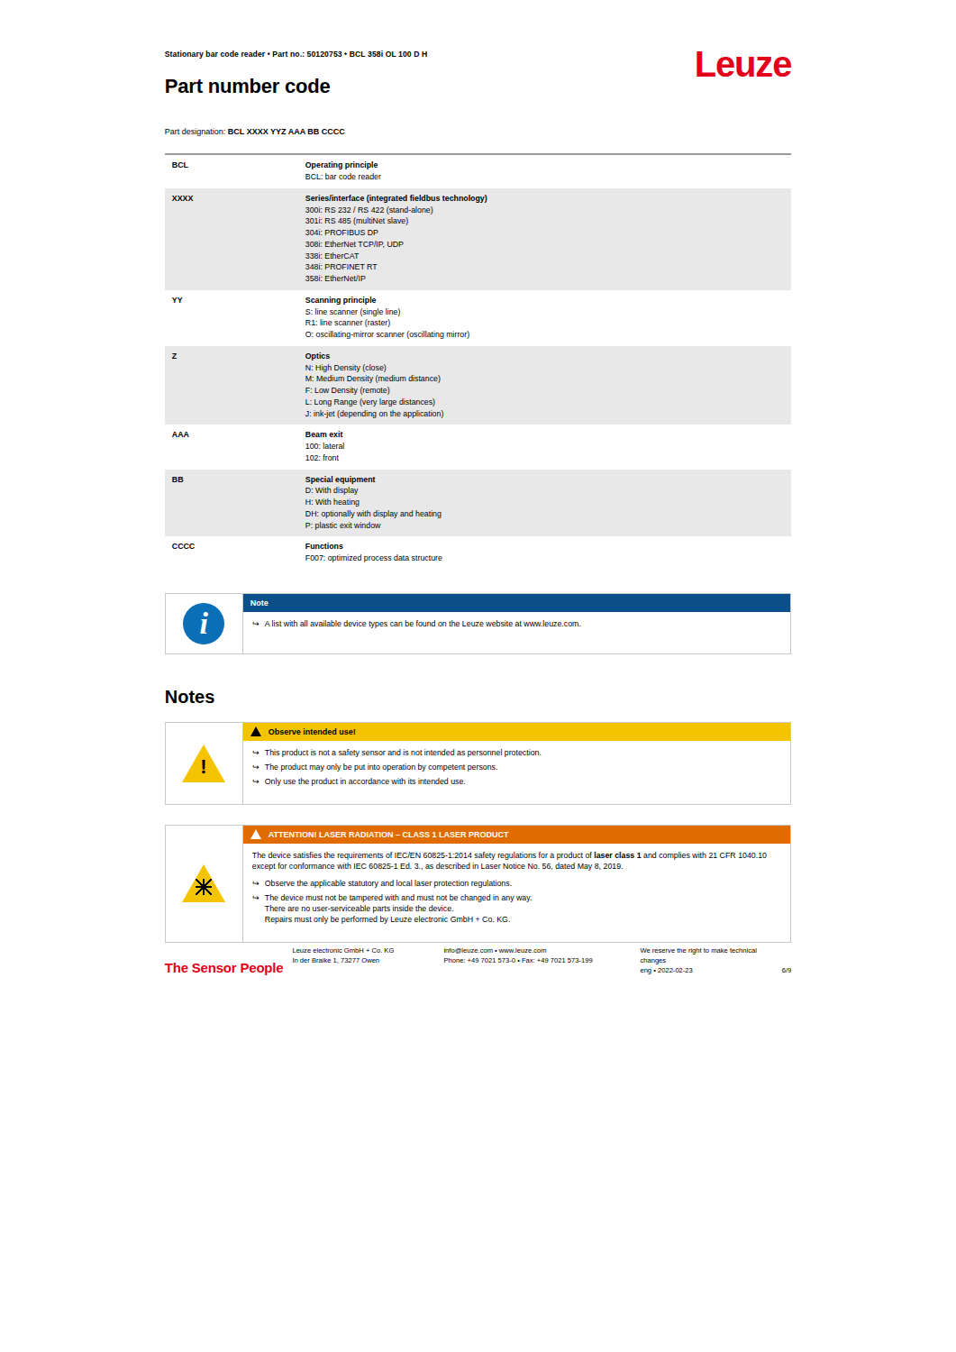Stationary bar code reader • Part no.: 50120753 • BCL 358i OL 100 D H
Part number code
Leuze
Part designation: BCL XXXX YYZ AAA BB CCCC
| BCL | Operating principle BCL: bar code reader |
| XXXX | Series/interface (integrated fieldbus technology) 300i: RS 232 / RS 422 (stand-alone) 301i: RS 485 (multiNet slave) 304i: PROFIBUS DP 308i: EtherNet TCP/IP, UDP 338i: EtherCAT 348i: PROFINET RT 358i: EtherNet/IP |
| YY | Scanning principle S: line scanner (single line) R1: line scanner (raster) O: oscillating-mirror scanner (oscillating mirror) |
| Z | Optics N: High Density (close) M: Medium Density (medium distance) F: Low Density (remote) L: Long Range (very large distances) J: ink-jet (depending on the application) |
| AAA | Beam exit 100: lateral 102: front |
| BB | Special equipment D: With display H: With heating DH: optionally with display and heating P: plastic exit window |
| CCCC | Functions F007: optimized process data structure |
i
Note
A list with all available device types can be found on the Leuze website at www.leuze.com.
Notes
Observe intended use!
This product is not a safety sensor and is not intended as personnel protection.
The product may only be put into operation by competent persons.
Only use the product in accordance with its intended use.
ATTENTION! LASER RADIATION – CLASS 1 LASER PRODUCT
The device satisfies the requirements of IEC/EN 60825-1:2014 safety regulations for a product of laser class 1 and complies with 21 CFR 1040.10 except for conformance with IEC 60825-1 Ed. 3., as described in Laser Notice No. 56, dated May 8, 2019.
Observe the applicable statutory and local laser protection regulations.
The device must not be tampered with and must not be changed in any way.
There are no user-serviceable parts inside the device.
Repairs must only be performed by Leuze electronic GmbH + Co. KG.
The Sensor People
Leuze electronic GmbH + Co. KG
In der Braike 1, 73277 Owen
info@leuze.com • www.leuze.com
Phone: +49 7021 573-0 • Fax: +49 7021 573-199
We reserve the right to make technical changes
eng • 2022-02-23
6/9